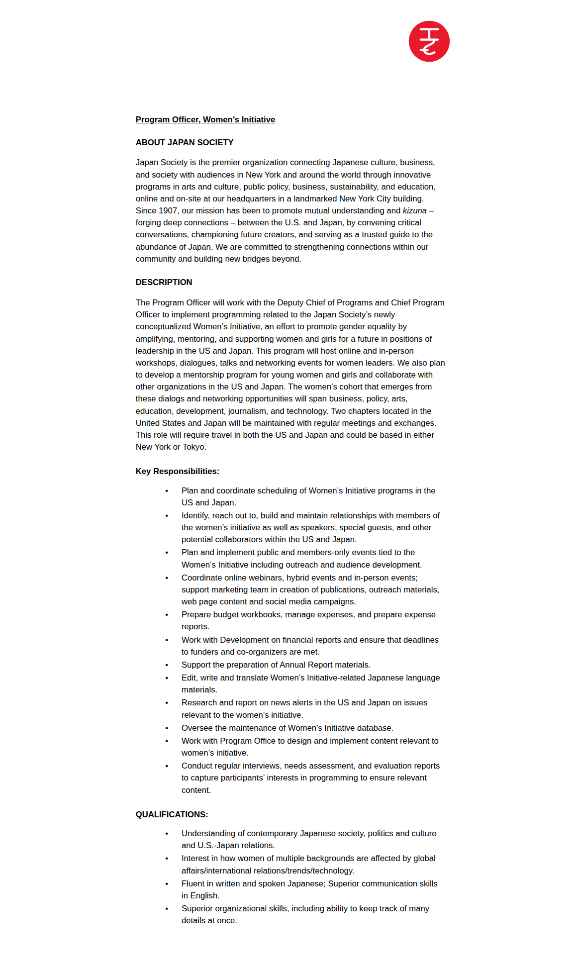Program Officer, Women’s Initiative
ABOUT JAPAN SOCIETY
Japan Society is the premier organization connecting Japanese culture, business, and society with audiences in New York and around the world through innovative programs in arts and culture, public policy, business, sustainability, and education, online and on-site at our headquarters in a landmarked New York City building. Since 1907, our mission has been to promote mutual understanding and kizuna – forging deep connections – between the U.S. and Japan, by convening critical conversations, championing future creators, and serving as a trusted guide to the abundance of Japan. We are committed to strengthening connections within our community and building new bridges beyond.
DESCRIPTION
The Program Officer will work with the Deputy Chief of Programs and Chief Program Officer to implement programming related to the Japan Society’s newly conceptualized Women’s Initiative, an effort to promote gender equality by amplifying, mentoring, and supporting women and girls for a future in positions of leadership in the US and Japan. This program will host online and in-person workshops, dialogues, talks and networking events for women leaders. We also plan to develop a mentorship program for young women and girls and collaborate with other organizations in the US and Japan. The women’s cohort that emerges from these dialogs and networking opportunities will span business, policy, arts, education, development, journalism, and technology. Two chapters located in the United States and Japan will be maintained with regular meetings and exchanges. This role will require travel in both the US and Japan and could be based in either New York or Tokyo.
Key Responsibilities:
Plan and coordinate scheduling of Women’s Initiative programs in the US and Japan.
Identify, reach out to, build and maintain relationships with members of the women’s initiative as well as speakers, special guests, and other potential collaborators within the US and Japan.
Plan and implement public and members-only events tied to the Women’s Initiative including outreach and audience development.
Coordinate online webinars, hybrid events and in-person events; support marketing team in creation of publications, outreach materials, web page content and social media campaigns.
Prepare budget workbooks, manage expenses, and prepare expense reports.
Work with Development on financial reports and ensure that deadlines to funders and co-organizers are met.
Support the preparation of Annual Report materials.
Edit, write and translate Women’s Initiative-related Japanese language materials.
Research and report on news alerts in the US and Japan on issues relevant to the women’s initiative.
Oversee the maintenance of Women’s Initiative database.
Work with Program Office to design and implement content relevant to women’s initiative.
Conduct regular interviews, needs assessment, and evaluation reports to capture participants’ interests in programming to ensure relevant content.
QUALIFICATIONS:
Understanding of contemporary Japanese society, politics and culture and U.S.-Japan relations.
Interest in how women of multiple backgrounds are affected by global affairs/international relations/trends/technology.
Fluent in written and spoken Japanese; Superior communication skills in English.
Superior organizational skills, including ability to keep track of many details at once.